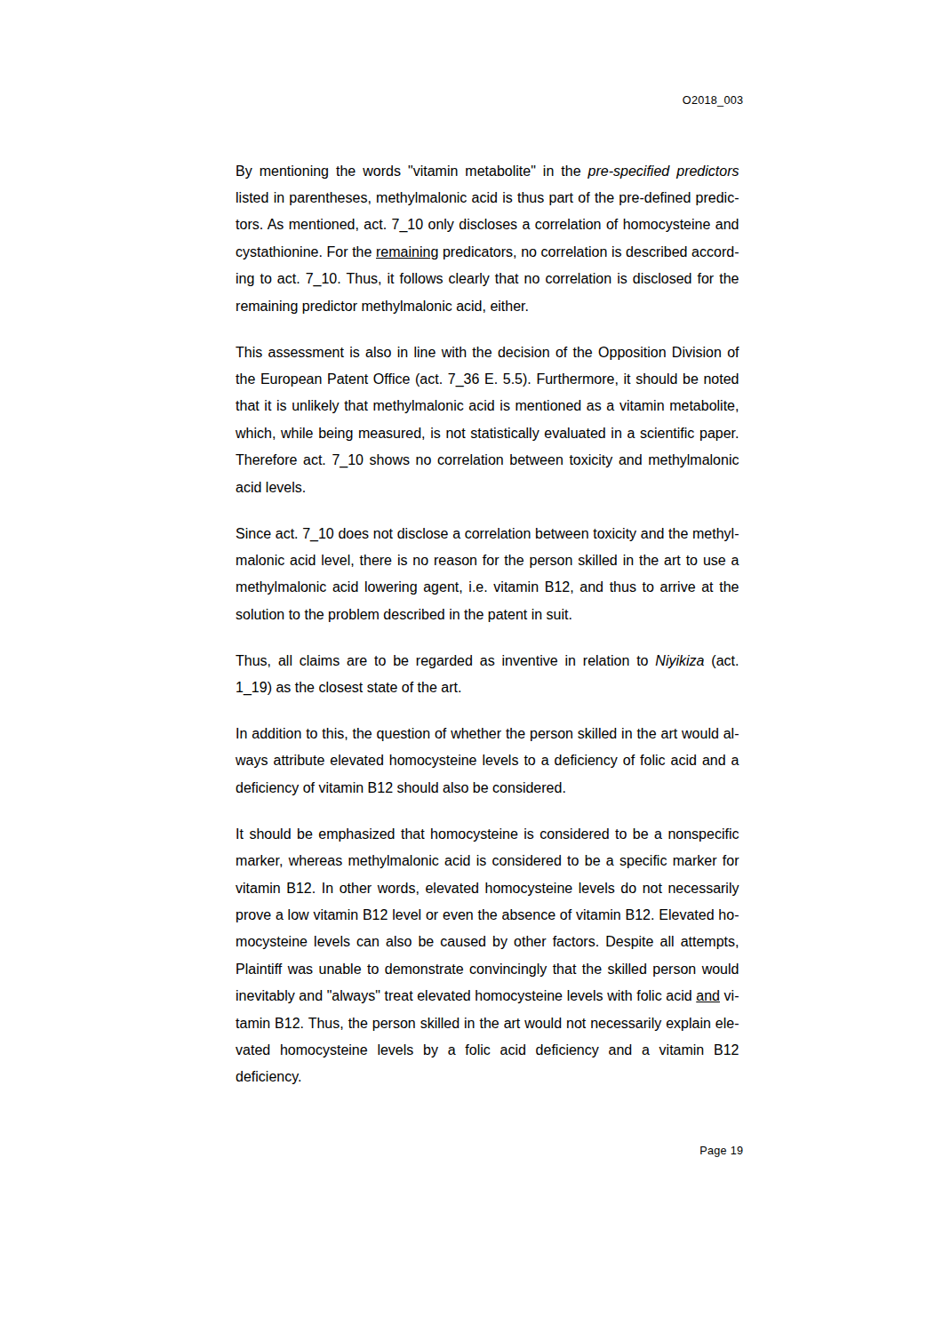O2018_003
By mentioning the words "vitamin metabolite" in the pre-specified predictors listed in parentheses, methylmalonic acid is thus part of the pre-defined predictors. As mentioned, act. 7_10 only discloses a correlation of homocysteine and cystathionine. For the remaining predicators, no correlation is described according to act. 7_10. Thus, it follows clearly that no correlation is disclosed for the remaining predictor methylmalonic acid, either.
This assessment is also in line with the decision of the Opposition Division of the European Patent Office (act. 7_36 E. 5.5). Furthermore, it should be noted that it is unlikely that methylmalonic acid is mentioned as a vitamin metabolite, which, while being measured, is not statistically evaluated in a scientific paper. Therefore act. 7_10 shows no correlation between toxicity and methylmalonic acid levels.
Since act. 7_10 does not disclose a correlation between toxicity and the methylmalonic acid level, there is no reason for the person skilled in the art to use a methylmalonic acid lowering agent, i.e. vitamin B12, and thus to arrive at the solution to the problem described in the patent in suit.
Thus, all claims are to be regarded as inventive in relation to Niyikiza (act. 1_19) as the closest state of the art.
In addition to this, the question of whether the person skilled in the art would always attribute elevated homocysteine levels to a deficiency of folic acid and a deficiency of vitamin B12 should also be considered.
It should be emphasized that homocysteine is considered to be a nonspecific marker, whereas methylmalonic acid is considered to be a specific marker for vitamin B12. In other words, elevated homocysteine levels do not necessarily prove a low vitamin B12 level or even the absence of vitamin B12. Elevated homocysteine levels can also be caused by other factors. Despite all attempts, Plaintiff was unable to demonstrate convincingly that the skilled person would inevitably and "always" treat elevated homocysteine levels with folic acid and vitamin B12. Thus, the person skilled in the art would not necessarily explain elevated homocysteine levels by a folic acid deficiency and a vitamin B12 deficiency.
Page 19